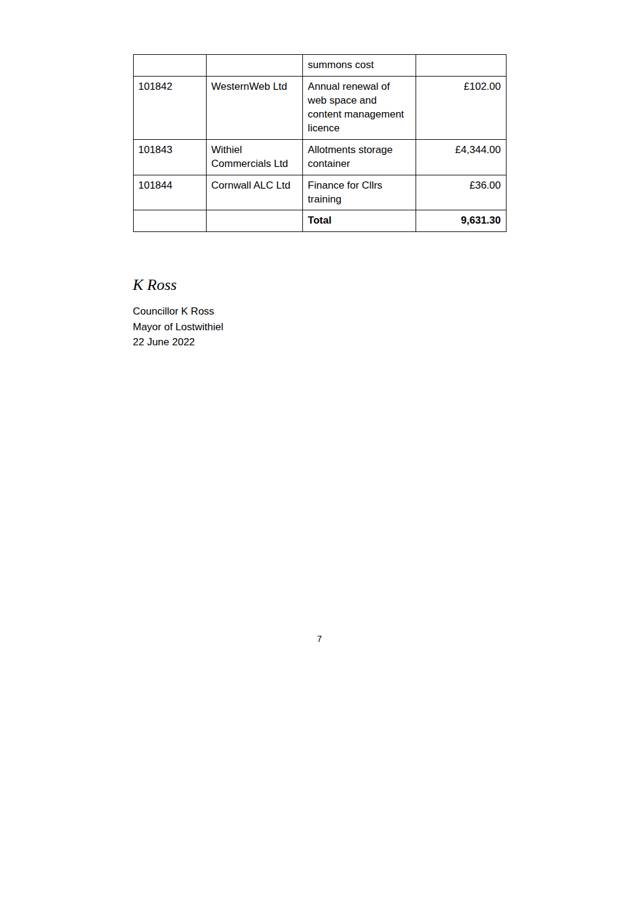| | | summons cost | |
| 101842 | WesternWeb Ltd | Annual renewal of web space and content management licence | £102.00 |
| 101843 | Withiel Commercials Ltd | Allotments storage container | £4,344.00 |
| 101844 | Cornwall ALC Ltd | Finance for Cllrs training | £36.00 |
| | | Total | 9,631.30 |
K Ross
Councillor K Ross
Mayor of Lostwithiel
22 June 2022
7